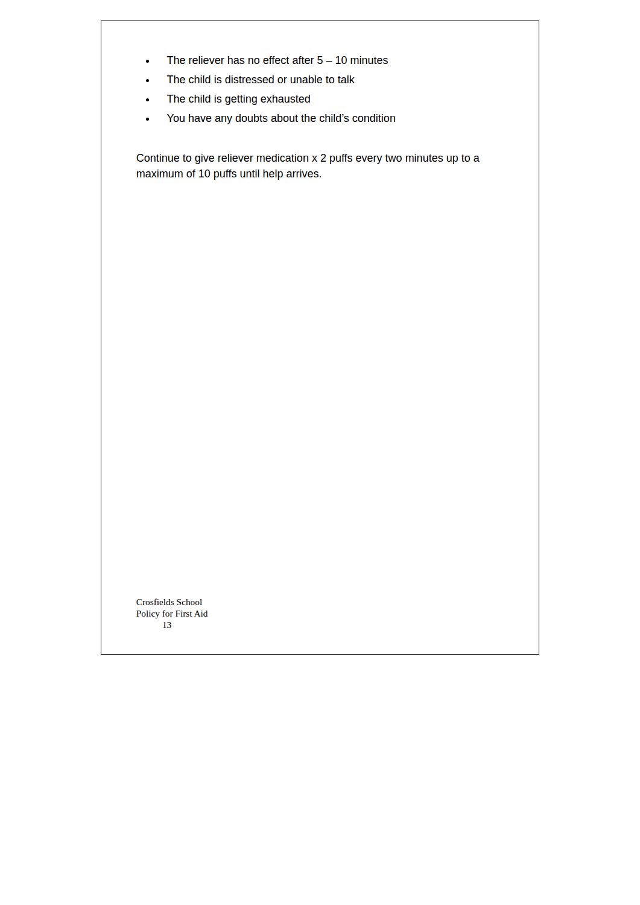The reliever has no effect after 5 – 10 minutes
The child is distressed or unable to talk
The child is getting exhausted
You have any doubts about the child’s condition
Continue to give reliever medication x 2 puffs every two minutes up to a maximum of 10 puffs until help arrives.
Crosfields School
Policy for First Aid 13